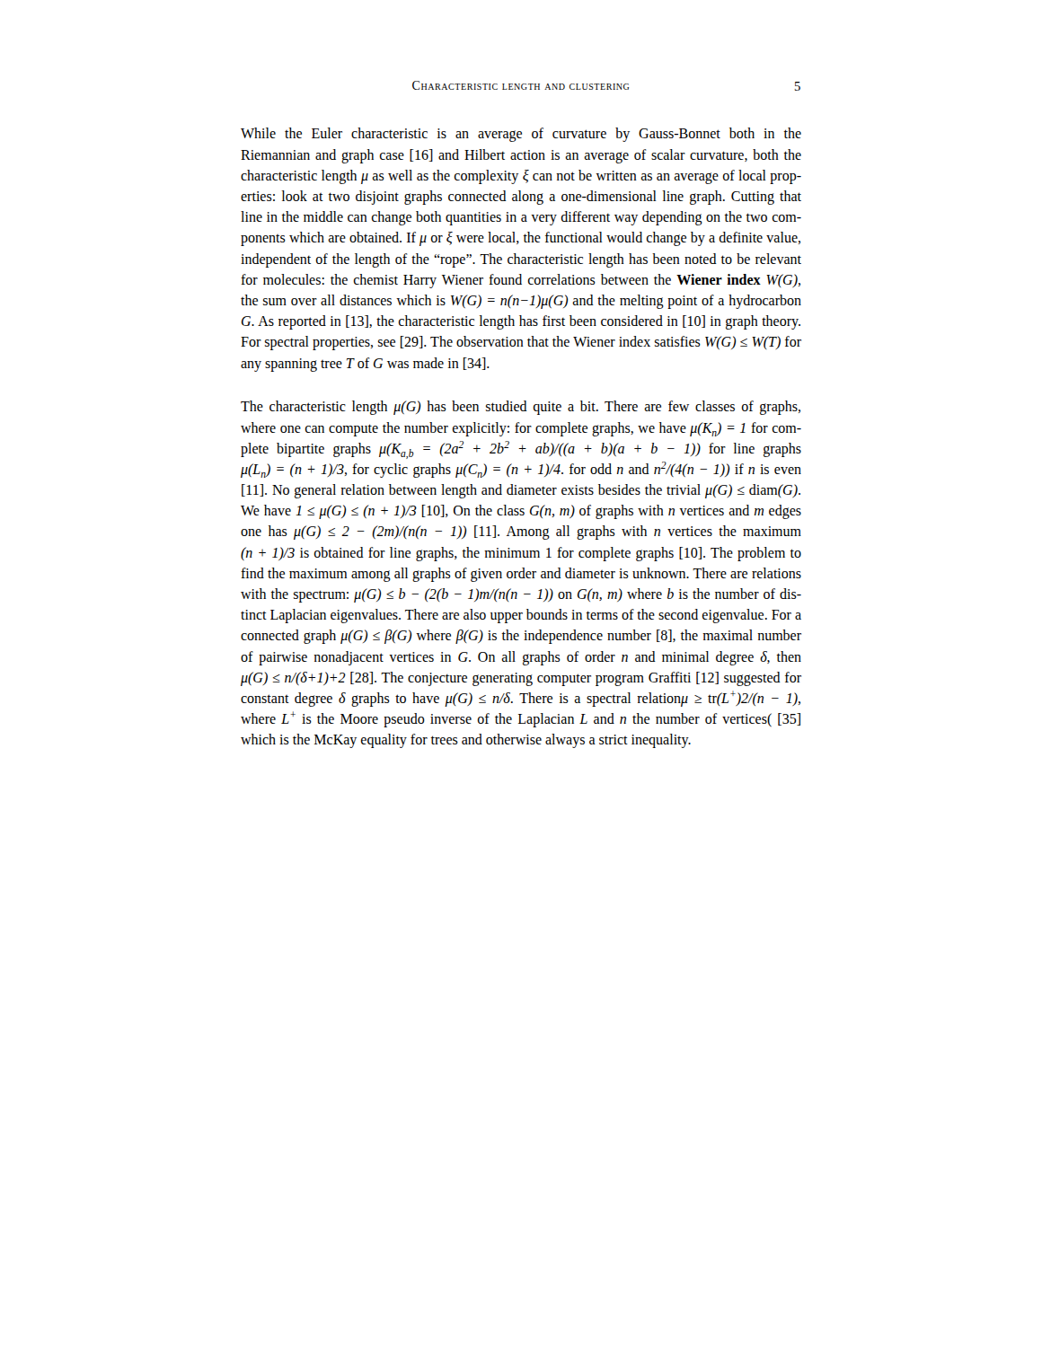Characteristic length and clustering 5
While the Euler characteristic is an average of curvature by Gauss-Bonnet both in the Riemannian and graph case [16] and Hilbert action is an average of scalar curvature, both the characteristic length μ as well as the complexity ξ can not be written as an average of local properties: look at two disjoint graphs connected along a one-dimensional line graph. Cutting that line in the middle can change both quantities in a very different way depending on the two components which are obtained. If μ or ξ were local, the functional would change by a definite value, independent of the length of the “rope”. The characteristic length has been noted to be relevant for molecules: the chemist Harry Wiener found correlations between the Wiener index W(G), the sum over all distances which is W(G) = n(n−1)μ(G) and the melting point of a hydrocarbon G. As reported in [13], the characteristic length has first been considered in [10] in graph theory. For spectral properties, see [29]. The observation that the Wiener index satisfies W(G) ≤ W(T) for any spanning tree T of G was made in [34].
The characteristic length μ(G) has been studied quite a bit. There are few classes of graphs, where one can compute the number explicitly: for complete graphs, we have μ(Kn) = 1 for complete bipartite graphs μ(Ka,b = (2a2 + 2b2 + ab)/((a + b)(a + b − 1)) for line graphs μ(Ln) = (n + 1)/3, for cyclic graphs μ(Cn) = (n + 1)/4. for odd n and n2/(4(n − 1)) if n is even [11]. No general relation between length and diameter exists besides the trivial μ(G) ≤ diam(G). We have 1 ≤ μ(G) ≤ (n + 1)/3 [10], On the class G(n, m) of graphs with n vertices and m edges one has μ(G) ≤ 2 − (2m)/(n(n − 1)) [11]. Among all graphs with n vertices the maximum (n + 1)/3 is obtained for line graphs, the minimum 1 for complete graphs [10]. The problem to find the maximum among all graphs of given order and diameter is unknown. There are relations with the spectrum: μ(G) ≤ b − (2(b − 1)m/(n(n − 1)) on G(n, m) where b is the number of distinct Laplacian eigenvalues. There are also upper bounds in terms of the second eigenvalue. For a connected graph μ(G) ≤ β(G) where β(G) is the independence number [8], the maximal number of pairwise nonadjacent vertices in G. On all graphs of order n and minimal degree δ, then μ(G) ≤ n/(δ+1)+2 [28]. The conjecture generating computer program Graffiti [12] suggested for constant degree δ graphs to have μ(G) ≤ n/δ. There is a spectral relationμ ≥ tr(L+)2/(n − 1), where L+ is the Moore pseudo inverse of the Laplacian L and n the number of vertices( [35] which is the McKay equality for trees and otherwise always a strict inequality.